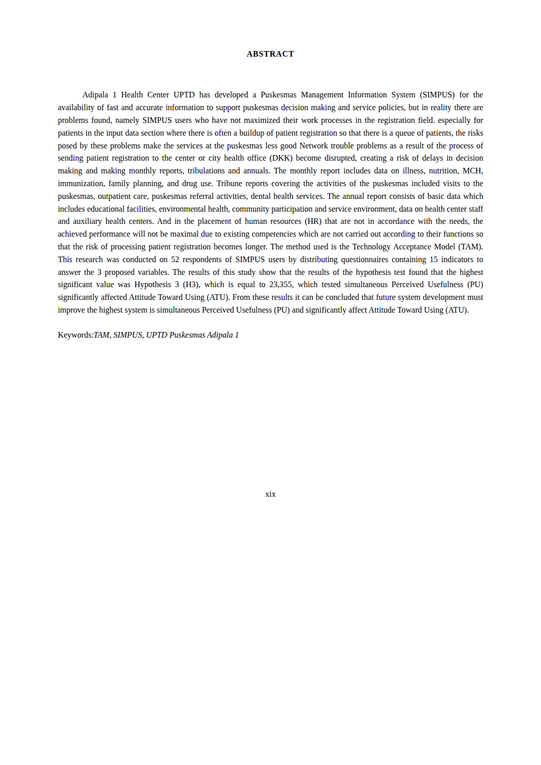ABSTRACT
Adipala 1 Health Center UPTD has developed a Puskesmas Management Information System (SIMPUS) for the availability of fast and accurate information to support puskesmas decision making and service policies, but in reality there are problems found, namely SIMPUS users who have not maximized their work processes in the registration field. especially for patients in the input data section where there is often a buildup of patient registration so that there is a queue of patients, the risks posed by these problems make the services at the puskesmas less good Network trouble problems as a result of the process of sending patient registration to the center or city health office (DKK) become disrupted, creating a risk of delays in decision making and making monthly reports, tribulations and annuals. The monthly report includes data on illness, nutrition, MCH, immunization, family planning, and drug use. Tribune reports covering the activities of the puskesmas included visits to the puskesmas, outpatient care, puskesmas referral activities, dental health services. The annual report consists of basic data which includes educational facilities, environmental health, community participation and service environment, data on health center staff and auxiliary health centers. And in the placement of human resources (HR) that are not in accordance with the needs, the achieved performance will not be maximal due to existing competencies which are not carried out according to their functions so that the risk of processing patient registration becomes longer. The method used is the Technology Acceptance Model (TAM). This research was conducted on 52 respondents of SIMPUS users by distributing questionnaires containing 15 indicators to answer the 3 proposed variables. The results of this study show that the results of the hypothesis test found that the highest significant value was Hypothesis 3 (H3), which is equal to 23,355, which tested simultaneous Perceived Usefulness (PU) significantly affected Attitude Toward Using (ATU). From these results it can be concluded that future system development must improve the highest system is simultaneous Perceived Usefulness (PU) and significantly affect Attitude Toward Using (ATU).
Keywords:TAM, SIMPUS, UPTD Puskesmas Adipala 1
xix